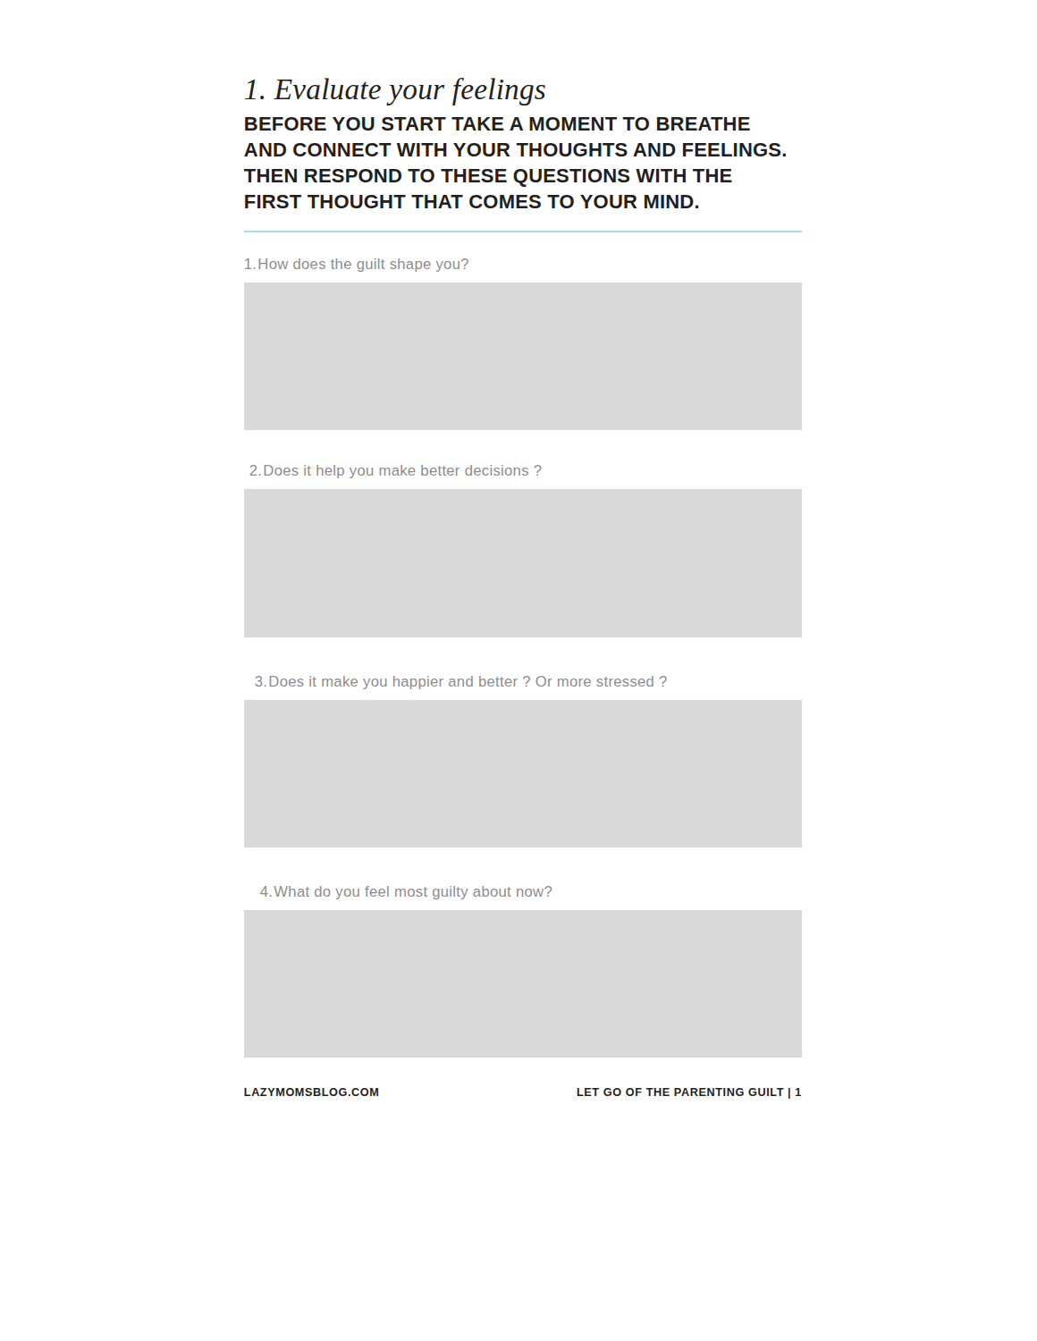1. Evaluate your feelings
Before you start take a moment to breathe and connect with your thoughts and feelings. Then respond to these questions with the first thought that comes to your mind.
1. How does the guilt shape you?
2. Does it help you make better decisions ?
3. Does it make you happier and better ? Or more stressed ?
4. What do you feel most guilty about now?
lazymomsblog.com
Let go of the parenting guilt|1